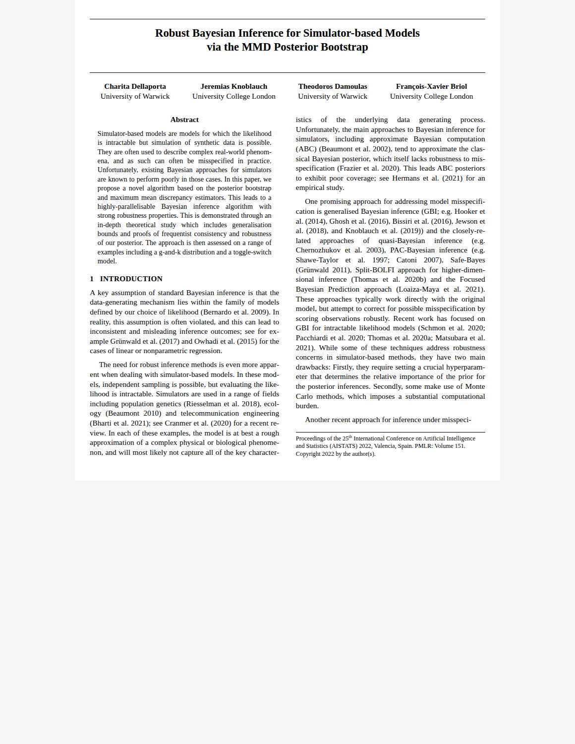Robust Bayesian Inference for Simulator-based Models
via the MMD Posterior Bootstrap
| Charita Dellaporta | Jeremias Knoblauch | Theodoros Damoulas | François-Xavier Briol |
| University of Warwick | University College London | University of Warwick | University College London |
Abstract
Simulator-based models are models for which the likelihood is intractable but simulation of synthetic data is possible. They are often used to describe complex real-world phenomena, and as such can often be misspecified in practice. Unfortunately, existing Bayesian approaches for simulators are known to perform poorly in those cases. In this paper, we propose a novel algorithm based on the posterior bootstrap and maximum mean discrepancy estimators. This leads to a highly-parallelisable Bayesian inference algorithm with strong robustness properties. This is demonstrated through an in-depth theoretical study which includes generalisation bounds and proofs of frequentist consistency and robustness of our posterior. The approach is then assessed on a range of examples including a g-and-k distribution and a toggle-switch model.
1 INTRODUCTION
A key assumption of standard Bayesian inference is that the data-generating mechanism lies within the family of models defined by our choice of likelihood (Bernardo et al. 2009). In reality, this assumption is often violated, and this can lead to inconsistent and misleading inference outcomes; see for example Grünwald et al. (2017) and Owhadi et al. (2015) for the cases of linear or nonparametric regression.
The need for robust inference methods is even more apparent when dealing with simulator-based models. In these models, independent sampling is possible, but evaluating the likelihood is intractable. Simulators are used in a range of fields including population genetics (Riesselman et al. 2018), ecology (Beaumont 2010) and telecommunication engineering (Bharti et al. 2021); see Cranmer et al. (2020) for a recent review. In each of these examples, the model is at best a rough approximation of a complex physical or biological phenomenon, and will most likely not capture all of the key characteristics of the underlying data generating process. Unfortunately, the main approaches to Bayesian inference for simulators, including approximate Bayesian computation (ABC) (Beaumont et al. 2002), tend to approximate the classical Bayesian posterior, which itself lacks robustness to misspecification (Frazier et al. 2020). This leads ABC posteriors to exhibit poor coverage; see Hermans et al. (2021) for an empirical study.
One promising approach for addressing model misspecification is generalised Bayesian inference (GBI; e.g. Hooker et al. (2014), Ghosh et al. (2016), Bissiri et al. (2016), Jewson et al. (2018), and Knoblauch et al. (2019)) and the closely-related approaches of quasi-Bayesian inference (e.g. Chernozhukov et al. 2003), PAC-Bayesian inference (e.g. Shawe-Taylor et al. 1997; Catoni 2007), Safe-Bayes (Grünwald 2011), Split-BOLFI approach for higher-dimensional inference (Thomas et al. 2020b) and the Focused Bayesian Prediction approach (Loaiza-Maya et al. 2021). These approaches typically work directly with the original model, but attempt to correct for possible misspecification by scoring observations robustly. Recent work has focused on GBI for intractable likelihood models (Schmon et al. 2020; Pacchiardi et al. 2020; Thomas et al. 2020a; Matsubara et al. 2021). While some of these techniques address robustness concerns in simulator-based methods, they have two main drawbacks: Firstly, they require setting a crucial hyperparameter that determines the relative importance of the prior for the posterior inferences. Secondly, some make use of Monte Carlo methods, which imposes a substantial computational burden.
Another recent approach for inference under misspeci-
Proceedings of the 25th International Conference on Artificial Intelligence and Statistics (AISTATS) 2022, Valencia, Spain. PMLR: Volume 151. Copyright 2022 by the author(s).